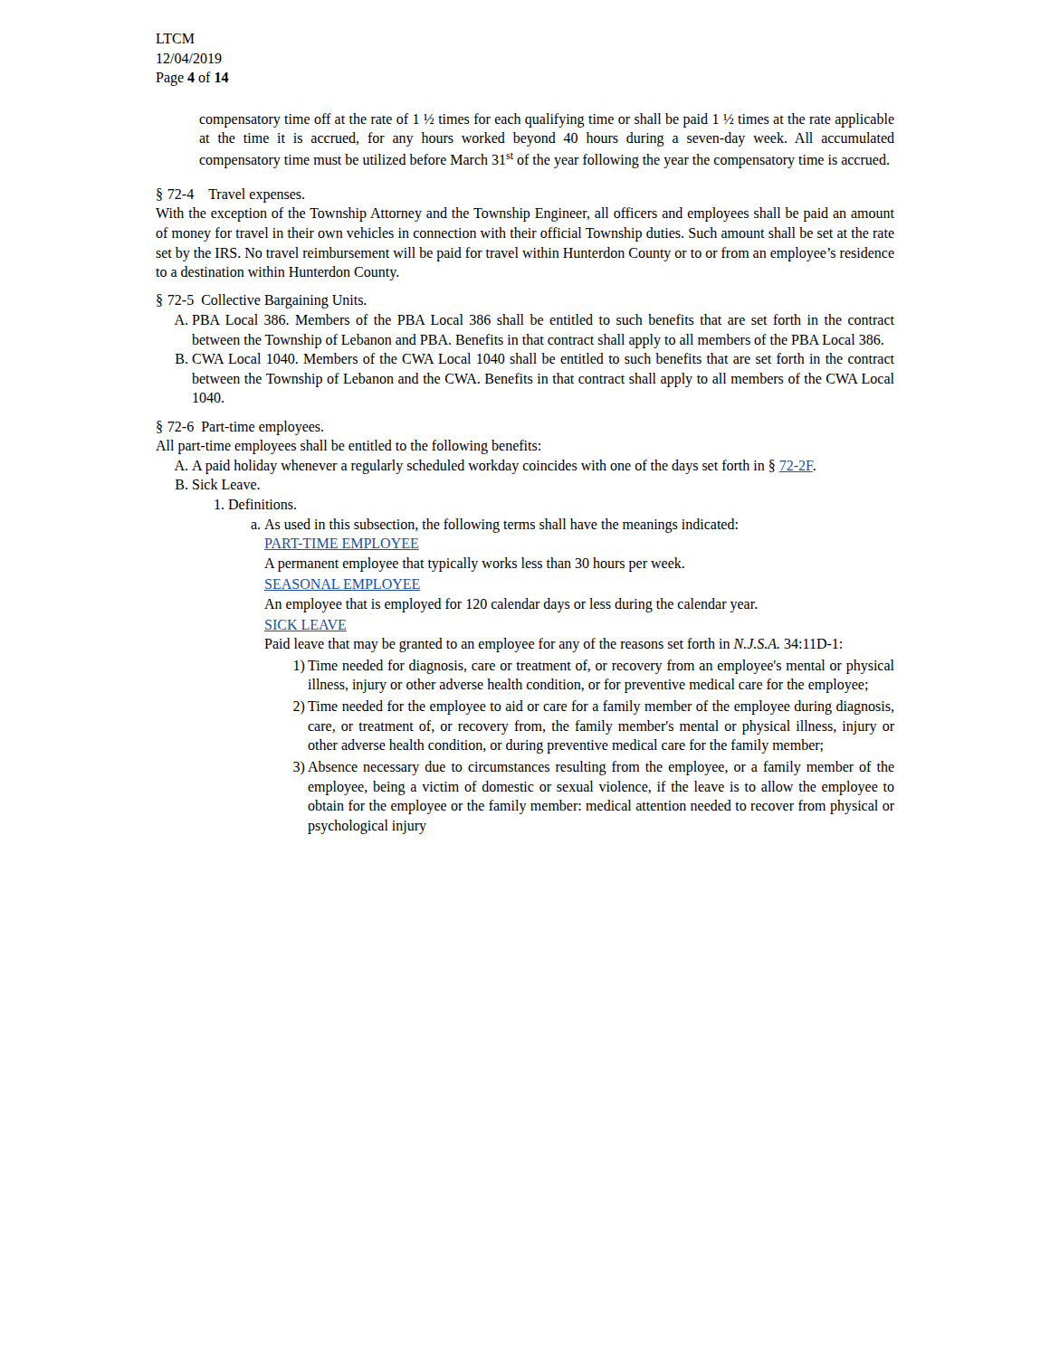LTCM
12/04/2019
Page 4 of 14
compensatory time off at the rate of 1 ½ times for each qualifying time or shall be paid 1 ½ times at the rate applicable at the time it is accrued, for any hours worked beyond 40 hours during a seven-day week. All accumulated compensatory time must be utilized before March 31st of the year following the year the compensatory time is accrued.
§72-4 Travel expenses.
With the exception of the Township Attorney and the Township Engineer, all officers and employees shall be paid an amount of money for travel in their own vehicles in connection with their official Township duties. Such amount shall be set at the rate set by the IRS. No travel reimbursement will be paid for travel within Hunterdon County or to or from an employee’s residence to a destination within Hunterdon County.
§72-5 Collective Bargaining Units.
PBA Local 386. Members of the PBA Local 386 shall be entitled to such benefits that are set forth in the contract between the Township of Lebanon and PBA. Benefits in that contract shall apply to all members of the PBA Local 386.
CWA Local 1040. Members of the CWA Local 1040 shall be entitled to such benefits that are set forth in the contract between the Township of Lebanon and the CWA. Benefits in that contract shall apply to all members of the CWA Local 1040.
§72-6 Part-time employees.
All part-time employees shall be entitled to the following benefits:
A paid holiday whenever a regularly scheduled workday coincides with one of the days set forth in § 72-2F.
Sick Leave.
Definitions.
As used in this subsection, the following terms shall have the meanings indicated:
PART-TIME EMPLOYEE A permanent employee that typically works less than 30 hours per week. SEASONAL EMPLOYEE An employee that is employed for 120 calendar days or less during the calendar year. SICK LEAVE Paid leave that may be granted to an employee for any of the reasons set forth in N.J.S.A. 34:11D-1:
Time needed for diagnosis, care or treatment of, or recovery from an employee's mental or physical illness, injury or other adverse health condition, or for preventive medical care for the employee;
Time needed for the employee to aid or care for a family member of the employee during diagnosis, care, or treatment of, or recovery from, the family member's mental or physical illness, injury or other adverse health condition, or during preventive medical care for the family member;
Absence necessary due to circumstances resulting from the employee, or a family member of the employee, being a victim of domestic or sexual violence, if the leave is to allow the employee to obtain for the employee or the family member: medical attention needed to recover from physical or psychological injury